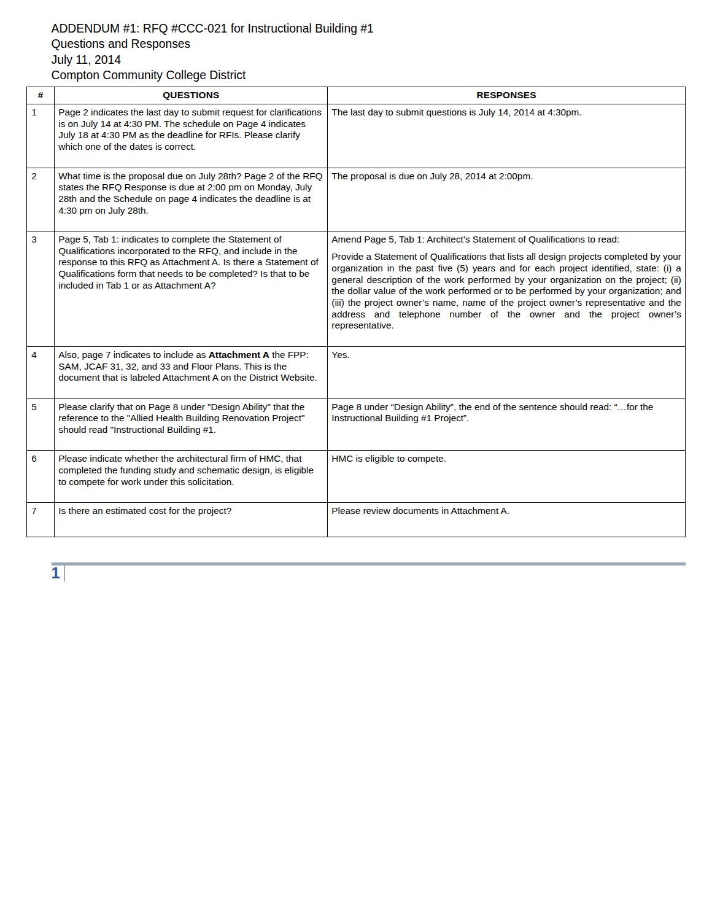ADDENDUM #1: RFQ #CCC-021 for Instructional Building #1
Questions and Responses
July 11, 2014
Compton Community College District
| # | QUESTIONS | RESPONSES |
| --- | --- | --- |
| 1 | Page 2 indicates the last day to submit request for clarifications is on July 14 at 4:30 PM. The schedule on Page 4 indicates July 18 at 4:30 PM as the deadline for RFIs. Please clarify which one of the dates is correct. | The last day to submit questions is July 14, 2014 at 4:30pm. |
| 2 | What time is the proposal due on July 28th? Page 2 of the RFQ states the RFQ Response is due at 2:00 pm on Monday, July 28th and the Schedule on page 4 indicates the deadline is at 4:30 pm on July 28th. | The proposal is due on July 28, 2014 at 2:00pm. |
| 3 | Page 5, Tab 1: indicates to complete the Statement of Qualifications incorporated to the RFQ, and include in the response to this RFQ as Attachment A. Is there a Statement of Qualifications form that needs to be completed? Is that to be included in Tab 1 or as Attachment A? | Amend Page 5, Tab 1: Architect’s Statement of Qualifications to read: Provide a Statement of Qualifications that lists all design projects completed by your organization in the past five (5) years and for each project identified, state: (i) a general description of the work performed by your organization on the project; (ii) the dollar value of the work performed or to be performed by your organization; and (iii) the project owner’s name, name of the project owner’s representative and the address and telephone number of the owner and the project owner’s representative. |
| 4 | Also, page 7 indicates to include as Attachment A the FPP: SAM, JCAF 31, 32, and 33 and Floor Plans. This is the document that is labeled Attachment A on the District Website. | Yes. |
| 5 | Please clarify that on Page 8 under "Design Ability" that the reference to the "Allied Health Building Renovation Project" should read "Instructional Building #1. | Page 8 under “Design Ability”, the end of the sentence should read: “…for the Instructional Building #1 Project”. |
| 6 | Please indicate whether the architectural firm of HMC, that completed the funding study and schematic design, is eligible to compete for work under this solicitation. | HMC is eligible to compete. |
| 7 | Is there an estimated cost for the project? | Please review documents in Attachment A. |
1